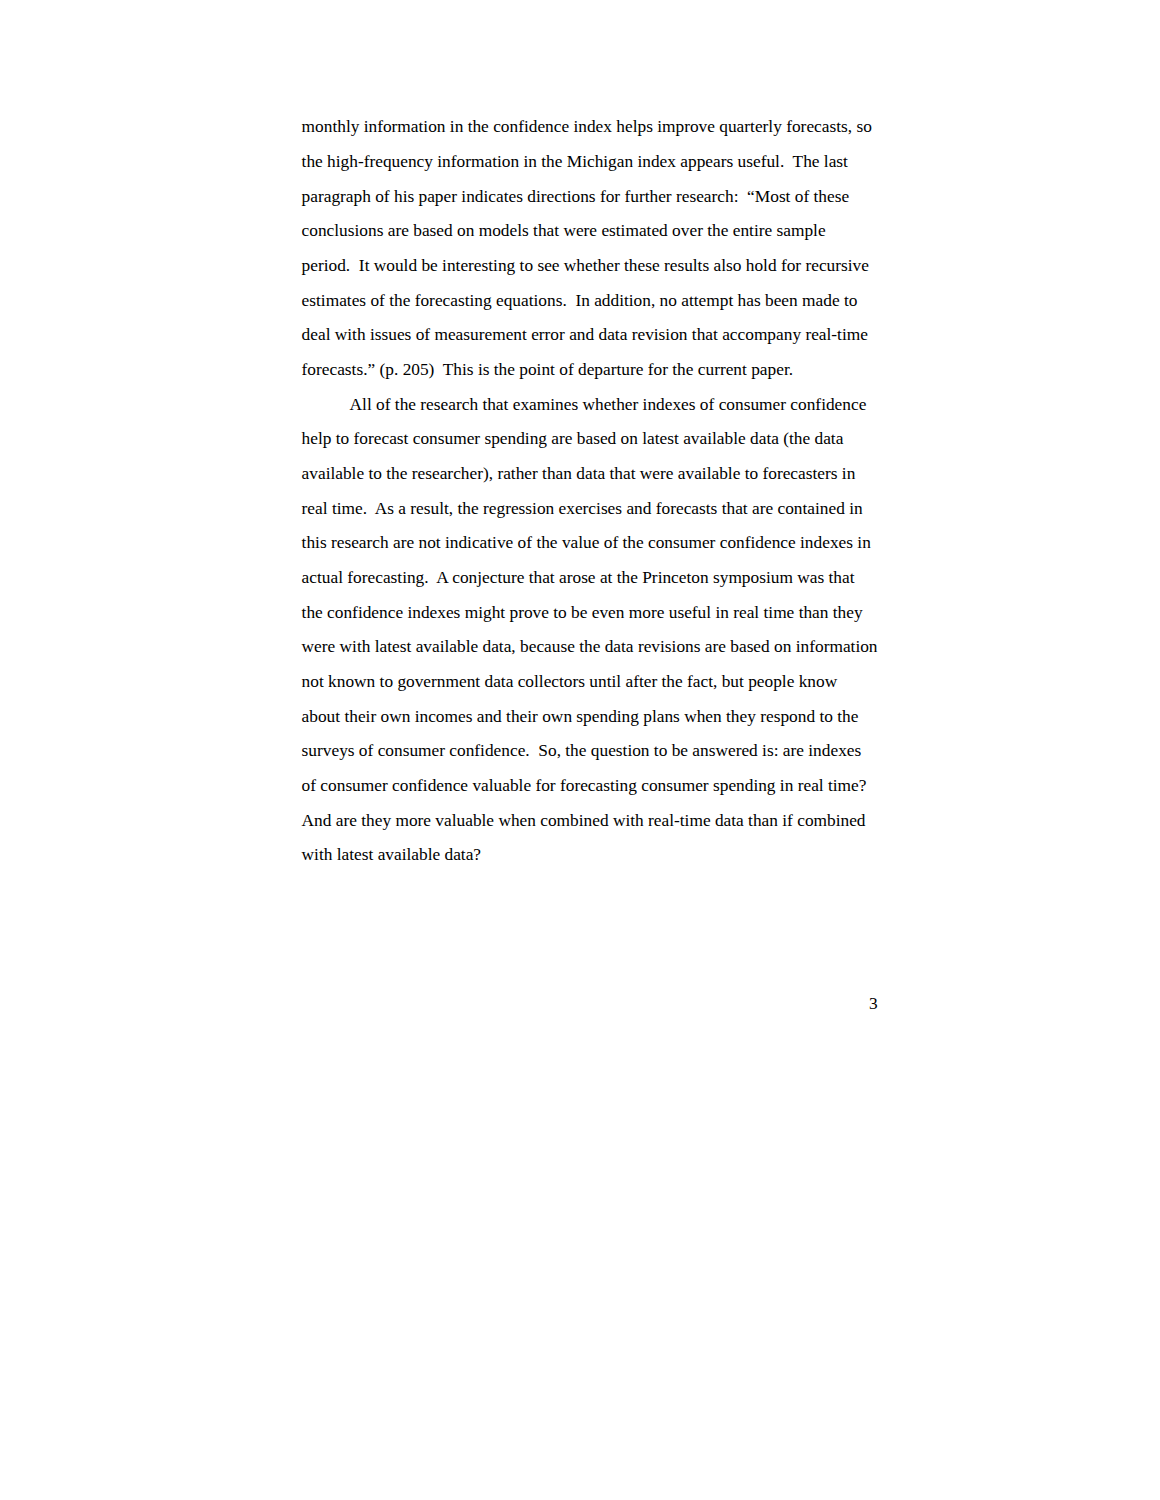monthly information in the confidence index helps improve quarterly forecasts, so the high-frequency information in the Michigan index appears useful. The last paragraph of his paper indicates directions for further research: “Most of these conclusions are based on models that were estimated over the entire sample period. It would be interesting to see whether these results also hold for recursive estimates of the forecasting equations. In addition, no attempt has been made to deal with issues of measurement error and data revision that accompany real-time forecasts.” (p. 205) This is the point of departure for the current paper.
All of the research that examines whether indexes of consumer confidence help to forecast consumer spending are based on latest available data (the data available to the researcher), rather than data that were available to forecasters in real time. As a result, the regression exercises and forecasts that are contained in this research are not indicative of the value of the consumer confidence indexes in actual forecasting. A conjecture that arose at the Princeton symposium was that the confidence indexes might prove to be even more useful in real time than they were with latest available data, because the data revisions are based on information not known to government data collectors until after the fact, but people know about their own incomes and their own spending plans when they respond to the surveys of consumer confidence. So, the question to be answered is: are indexes of consumer confidence valuable for forecasting consumer spending in real time? And are they more valuable when combined with real-time data than if combined with latest available data?
3